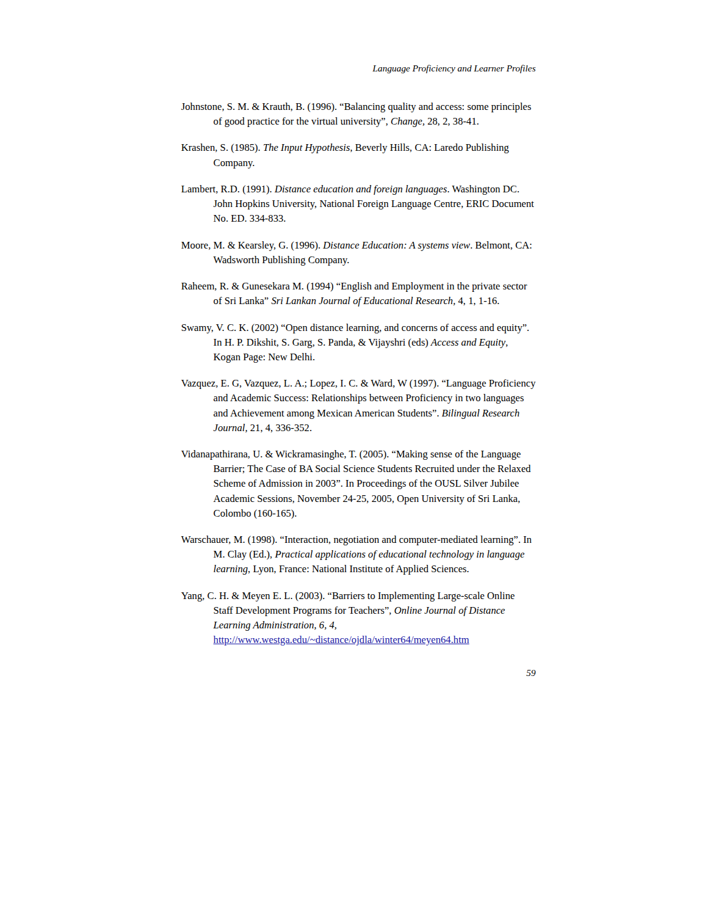Language Proficiency and Learner Profiles
Johnstone, S. M. & Krauth, B. (1996). “Balancing quality and access: some principles of good practice for the virtual university”, Change, 28, 2, 38-41.
Krashen, S. (1985). The Input Hypothesis, Beverly Hills, CA: Laredo Publishing Company.
Lambert, R.D. (1991). Distance education and foreign languages. Washington DC. John Hopkins University, National Foreign Language Centre, ERIC Document No. ED. 334-833.
Moore, M. & Kearsley, G. (1996). Distance Education: A systems view. Belmont, CA: Wadsworth Publishing Company.
Raheem, R. & Gunesekara M. (1994) “English and Employment in the private sector of Sri Lanka” Sri Lankan Journal of Educational Research, 4, 1, 1-16.
Swamy, V. C. K. (2002) “Open distance learning, and concerns of access and equity”. In H. P. Dikshit, S. Garg, S. Panda, & Vijayshri (eds) Access and Equity, Kogan Page: New Delhi.
Vazquez, E. G, Vazquez, L. A.; Lopez, I. C. & Ward, W (1997). “Language Proficiency and Academic Success: Relationships between Proficiency in two languages and Achievement among Mexican American Students”. Bilingual Research Journal, 21, 4, 336-352.
Vidanapathirana, U. & Wickramasinghe, T. (2005). “Making sense of the Language Barrier; The Case of BA Social Science Students Recruited under the Relaxed Scheme of Admission in 2003”. In Proceedings of the OUSL Silver Jubilee Academic Sessions, November 24-25, 2005, Open University of Sri Lanka, Colombo (160-165).
Warschauer, M. (1998). “Interaction, negotiation and computer-mediated learning”. In M. Clay (Ed.), Practical applications of educational technology in language learning, Lyon, France: National Institute of Applied Sciences.
Yang, C. H. & Meyen E. L. (2003). “Barriers to Implementing Large-scale Online Staff Development Programs for Teachers”, Online Journal of Distance Learning Administration, 6, 4,
http://www.westga.edu/~distance/ojdla/winter64/meyen64.htm
59